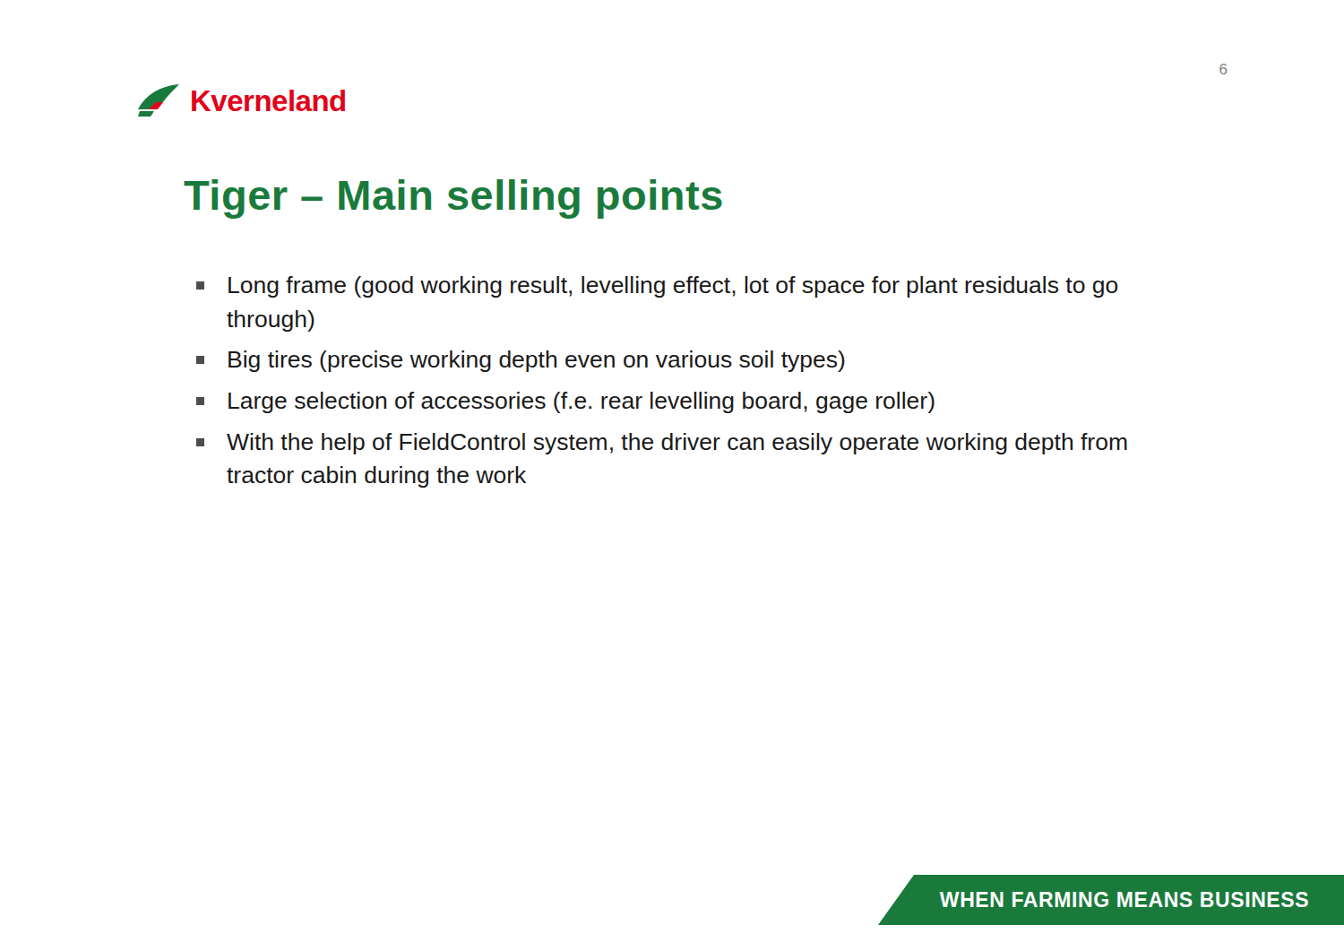6
Kverneland
Tiger – Main selling points
Long frame (good working result, levelling effect, lot of space for plant residuals to go through)
Big tires (precise working depth even on various soil types)
Large selection of accessories (f.e. rear levelling board, gage roller)
With the help of FieldControl system, the driver can easily operate working depth from tractor cabin during the work
WHEN FARMING MEANS BUSINESS